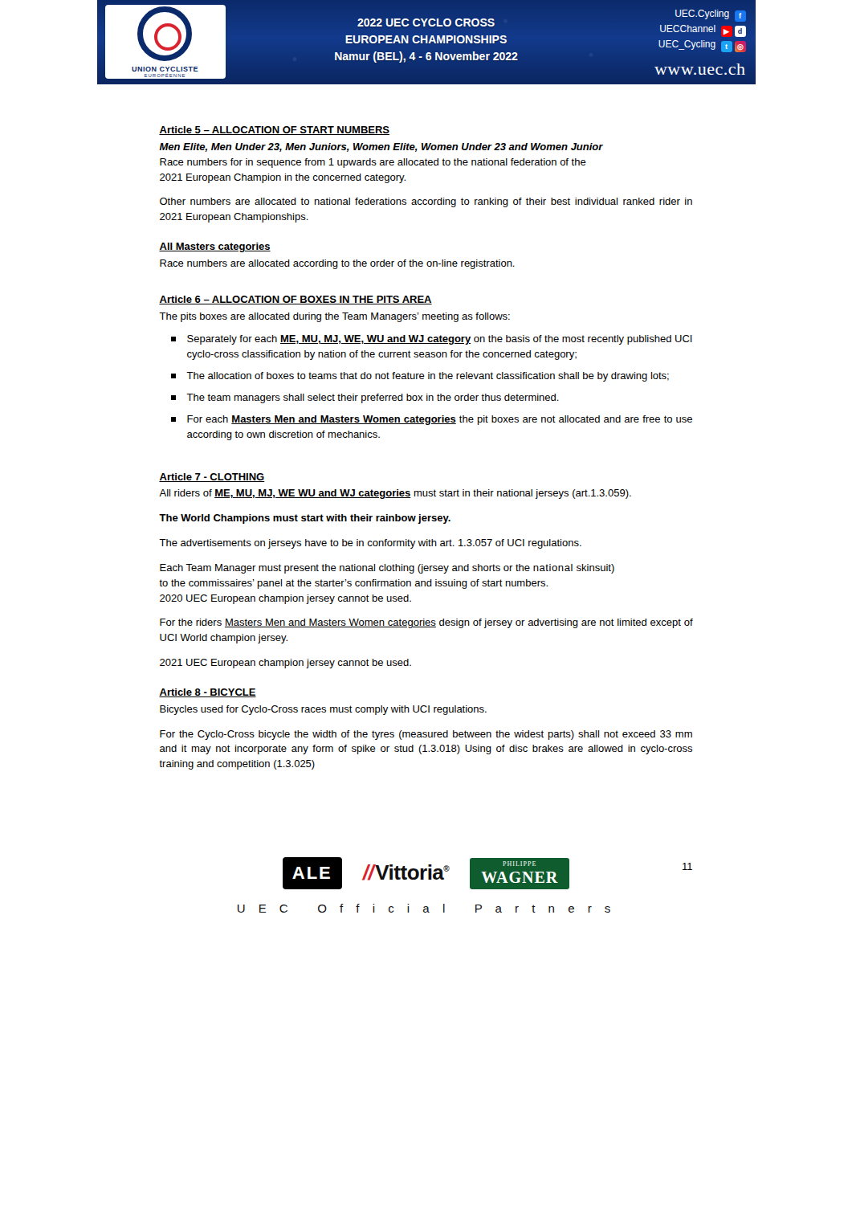UNION CYCLISTE
EUROPÉENNE
2022 UEC CYCLO CROSS
EUROPEAN CHAMPIONSHIPS
Namur (BEL), 4 - 6 November 2022
UEC.Cycling f
UECChannel ▶d
UEC_Cycling t◎
www.uec.ch
Article 5 – ALLOCATION OF START NUMBERS
Men Elite, Men Under 23, Men Juniors, Women Elite, Women Under 23 and Women Junior
Race numbers for in sequence from 1 upwards are allocated to the national federation of the
2021 European Champion in the concerned category.
Other numbers are allocated to national federations according to ranking of their best individual ranked rider in 2021 European Championships.
All Masters categories
Race numbers are allocated according to the order of the on-line registration.
Article 6 – ALLOCATION OF BOXES IN THE PITS AREA
The pits boxes are allocated during the Team Managers’ meeting as follows:
Separately for each ME, MU, MJ, WE, WU and WJ category on the basis of the most recently published UCI cyclo-cross classification by nation of the current season for the concerned category;
The allocation of boxes to teams that do not feature in the relevant classification shall be by drawing lots;
The team managers shall select their preferred box in the order thus determined.
For each Masters Men and Masters Women categories the pit boxes are not allocated and are free to use according to own discretion of mechanics.
Article 7 - CLOTHING
All riders of ME, MU, MJ, WE WU and WJ categories must start in their national jerseys (art.1.3.059).
The World Champions must start with their rainbow jersey.
The advertisements on jerseys have to be in conformity with art. 1.3.057 of UCI regulations.
Each Team Manager must present the national clothing (jersey and shorts or the national skinsuit)
to the commissaires’ panel at the starter’s confirmation and issuing of start numbers.
2020 UEC European champion jersey cannot be used.
For the riders Masters Men and Masters Women categories design of jersey or advertising are not limited except of UCI World champion jersey.
2021 UEC European champion jersey cannot be used.
Article 8 - BICYCLE
Bicycles used for Cyclo-Cross races must comply with UCI regulations.
For the Cyclo-Cross bicycle the width of the tyres (measured between the widest parts) shall not exceed 33 mm and it may not incorporate any form of spike or stud (1.3.018) Using of disc brakes are allowed in cyclo-cross training and competition (1.3.025)
11
ALE
//Vittoria®
PHILIPPE WAGNER
U E C O f f i c i a l P a r t n e r s